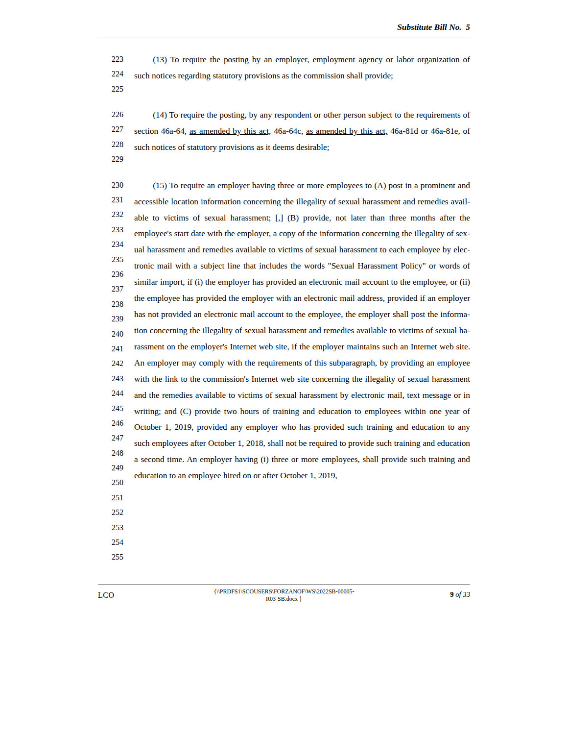Substitute Bill No. 5
223 224 225
(13) To require the posting by an employer, employment agency or labor organization of such notices regarding statutory provisions as the commission shall provide;
226 227 228 229
(14) To require the posting, by any respondent or other person subject to the requirements of section 46a-64, as amended by this act, 46a-64c, as amended by this act, 46a-81d or 46a-81e, of such notices of statutory provisions as it deems desirable;
230 231 232 233 234 235 236 237 238 239 240 241 242 243 244 245 246 247 248 249 250 251 252 253 254 255
(15) To require an employer having three or more employees to (A) post in a prominent and accessible location information concerning the illegality of sexual harassment and remedies available to victims of sexual harassment; [,] (B) provide, not later than three months after the employee's start date with the employer, a copy of the information concerning the illegality of sexual harassment and remedies available to victims of sexual harassment to each employee by electronic mail with a subject line that includes the words "Sexual Harassment Policy" or words of similar import, if (i) the employer has provided an electronic mail account to the employee, or (ii) the employee has provided the employer with an electronic mail address, provided if an employer has not provided an electronic mail account to the employee, the employer shall post the information concerning the illegality of sexual harassment and remedies available to victims of sexual harassment on the employer's Internet web site, if the employer maintains such an Internet web site. An employer may comply with the requirements of this subparagraph, by providing an employee with the link to the commission's Internet web site concerning the illegality of sexual harassment and the remedies available to victims of sexual harassment by electronic mail, text message or in writing; and (C) provide two hours of training and education to employees within one year of October 1, 2019, provided any employer who has provided such training and education to any such employees after October 1, 2018, shall not be required to provide such training and education a second time. An employer having (i) three or more employees, shall provide such training and education to an employee hired on or after October 1, 2019,
LCO
{\\PRDFS1\SCOUSERS\FORZANOF\WS\2022SB-00005-
R03-SB.docx }
9 of 33